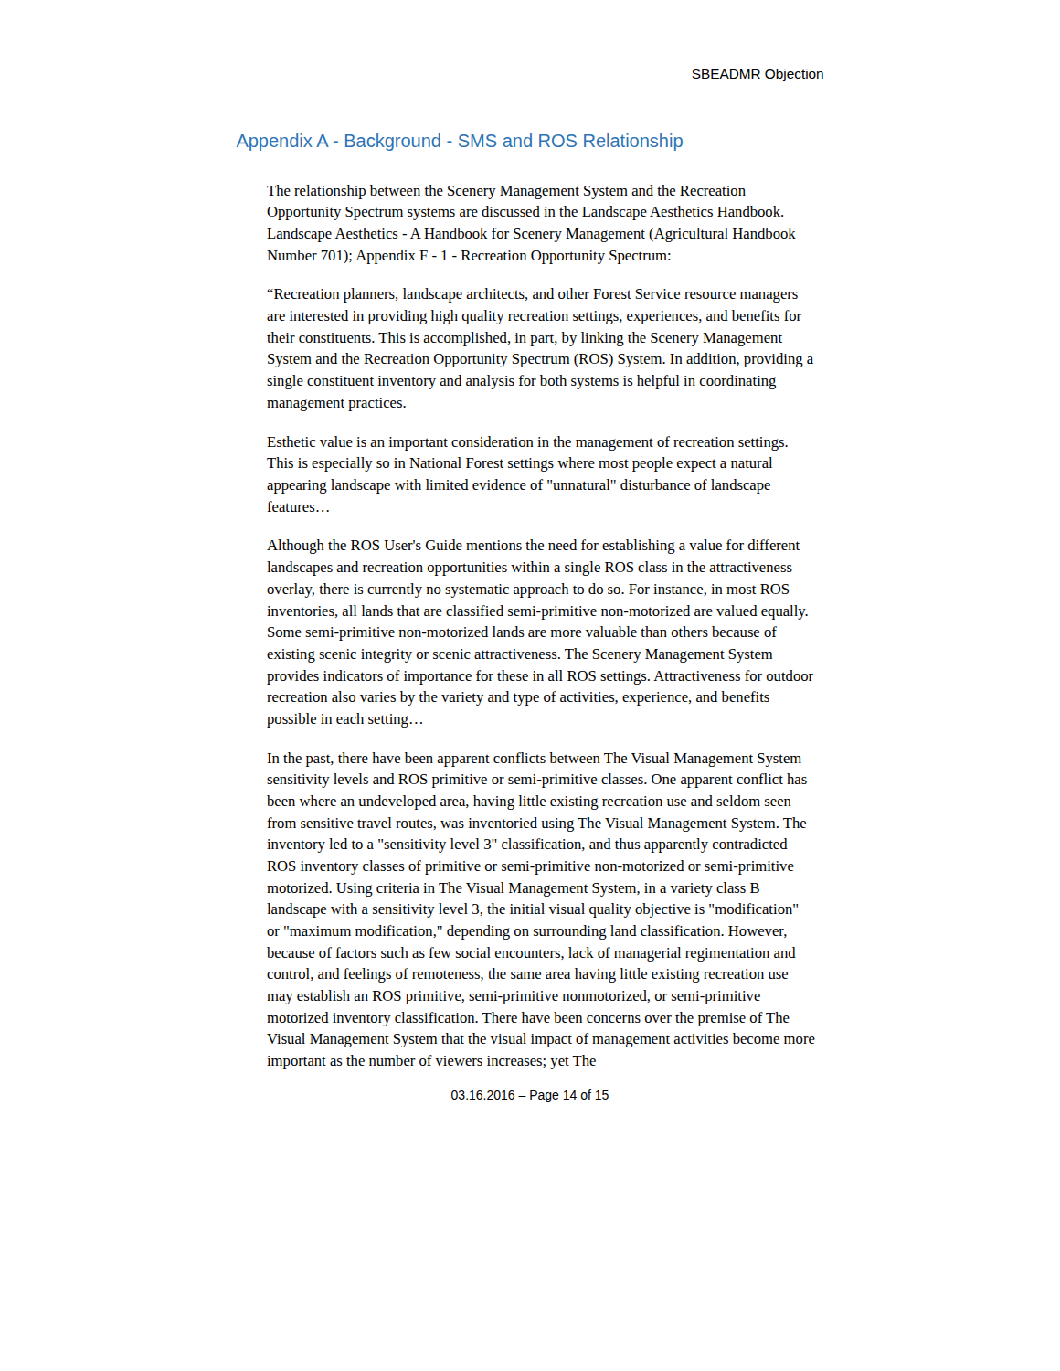SBEADMR Objection
Appendix A - Background - SMS and ROS Relationship
The relationship between the Scenery Management System and the Recreation Opportunity Spectrum systems are discussed in the Landscape Aesthetics Handbook. Landscape Aesthetics - A Handbook for Scenery Management (Agricultural Handbook Number 701); Appendix F - 1 - Recreation Opportunity Spectrum:
“Recreation planners, landscape architects, and other Forest Service resource managers are interested in providing high quality recreation settings, experiences, and benefits for their constituents. This is accomplished, in part, by linking the Scenery Management System and the Recreation Opportunity Spectrum (ROS) System. In addition, providing a single constituent inventory and analysis for both systems is helpful in coordinating management practices.
Esthetic value is an important consideration in the management of recreation settings. This is especially so in National Forest settings where most people expect a natural appearing landscape with limited evidence of "unnatural" disturbance of landscape features…
Although the ROS User's Guide mentions the need for establishing a value for different landscapes and recreation opportunities within a single ROS class in the attractiveness overlay, there is currently no systematic approach to do so. For instance, in most ROS inventories, all lands that are classified semi-primitive non-motorized are valued equally. Some semi-primitive non-motorized lands are more valuable than others because of existing scenic integrity or scenic attractiveness. The Scenery Management System provides indicators of importance for these in all ROS settings. Attractiveness for outdoor recreation also varies by the variety and type of activities, experience, and benefits possible in each setting…
In the past, there have been apparent conflicts between The Visual Management System sensitivity levels and ROS primitive or semi-primitive classes. One apparent conflict has been where an undeveloped area, having little existing recreation use and seldom seen from sensitive travel routes, was inventoried using The Visual Management System. The inventory led to a "sensitivity level 3" classification, and thus apparently contradicted ROS inventory classes of primitive or semi-primitive non-motorized or semi-primitive motorized. Using criteria in The Visual Management System, in a variety class B landscape with a sensitivity level 3, the initial visual quality objective is "modification" or "maximum modification," depending on surrounding land classification. However, because of factors such as few social encounters, lack of managerial regimentation and control, and feelings of remoteness, the same area having little existing recreation use may establish an ROS primitive, semi-primitive nonmotorized, or semi-primitive motorized inventory classification. There have been concerns over the premise of The Visual Management System that the visual impact of management activities become more important as the number of viewers increases; yet The
03.16.2016 – Page 14 of 15